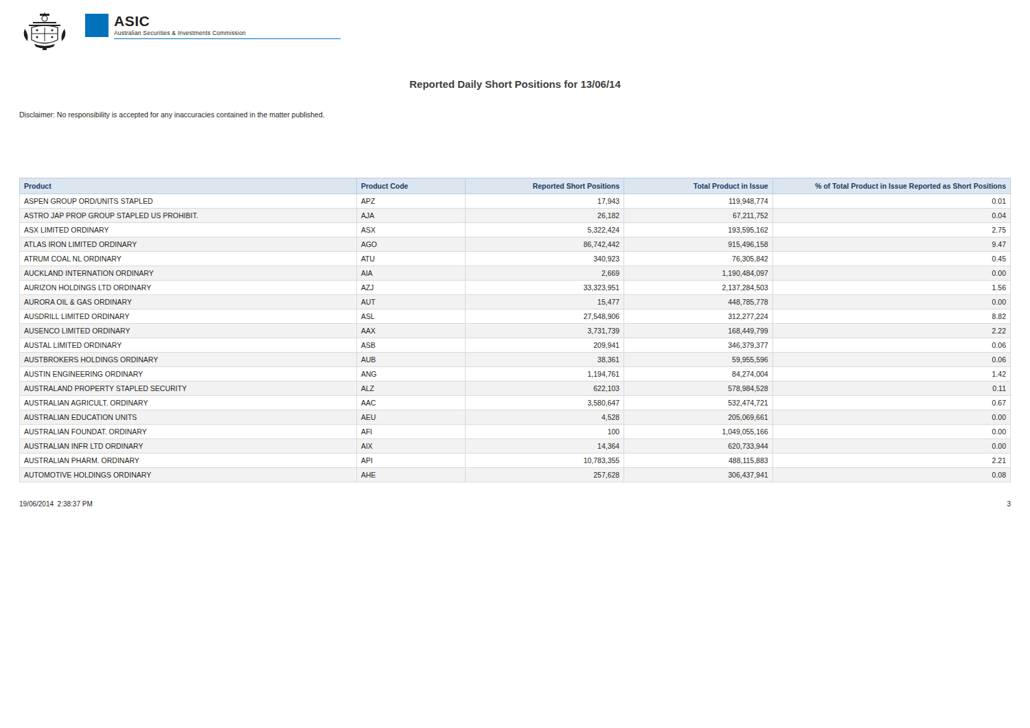ASIC
Australian Securities & Investments Commission
Reported Daily Short Positions for 13/06/14
Disclaimer: No responsibility is accepted for any inaccuracies contained in the matter published.
| Product | Product Code | Reported Short Positions | Total Product in Issue | % of Total Product in Issue Reported as Short Positions |
| --- | --- | --- | --- | --- |
| ASPEN GROUP ORD/UNITS STAPLED | APZ | 17,943 | 119,948,774 | 0.01 |
| ASTRO JAP PROP GROUP STAPLED US PROHIBIT. | AJA | 26,182 | 67,211,752 | 0.04 |
| ASX LIMITED ORDINARY | ASX | 5,322,424 | 193,595,162 | 2.75 |
| ATLAS IRON LIMITED ORDINARY | AGO | 86,742,442 | 915,496,158 | 9.47 |
| ATRUM COAL NL ORDINARY | ATU | 340,923 | 76,305,842 | 0.45 |
| AUCKLAND INTERNATION ORDINARY | AIA | 2,669 | 1,190,484,097 | 0.00 |
| AURIZON HOLDINGS LTD ORDINARY | AZJ | 33,323,951 | 2,137,284,503 | 1.56 |
| AURORA OIL & GAS ORDINARY | AUT | 15,477 | 448,785,778 | 0.00 |
| AUSDRILL LIMITED ORDINARY | ASL | 27,548,906 | 312,277,224 | 8.82 |
| AUSENCO LIMITED ORDINARY | AAX | 3,731,739 | 168,449,799 | 2.22 |
| AUSTAL LIMITED ORDINARY | ASB | 209,941 | 346,379,377 | 0.06 |
| AUSTBROKERS HOLDINGS ORDINARY | AUB | 38,361 | 59,955,596 | 0.06 |
| AUSTIN ENGINEERING ORDINARY | ANG | 1,194,761 | 84,274,004 | 1.42 |
| AUSTRALAND PROPERTY STAPLED SECURITY | ALZ | 622,103 | 578,984,528 | 0.11 |
| AUSTRALIAN AGRICULT. ORDINARY | AAC | 3,580,647 | 532,474,721 | 0.67 |
| AUSTRALIAN EDUCATION UNITS | AEU | 4,528 | 205,069,661 | 0.00 |
| AUSTRALIAN FOUNDAT. ORDINARY | AFI | 100 | 1,049,055,166 | 0.00 |
| AUSTRALIAN INFR LTD ORDINARY | AIX | 14,364 | 620,733,944 | 0.00 |
| AUSTRALIAN PHARM. ORDINARY | API | 10,783,355 | 488,115,883 | 2.21 |
| AUTOMOTIVE HOLDINGS ORDINARY | AHE | 257,628 | 306,437,941 | 0.08 |
19/06/2014 2:38:37 PM
3